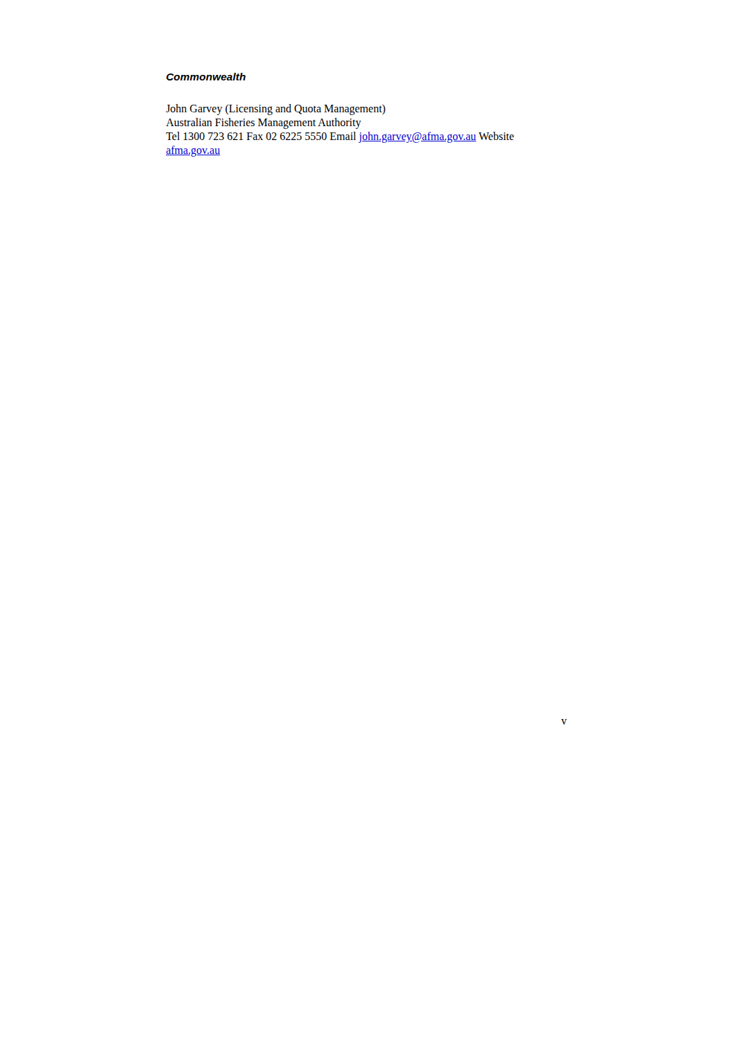Commonwealth
John Garvey (Licensing and Quota Management)
Australian Fisheries Management Authority
Tel 1300 723 621 Fax 02 6225 5550 Email john.garvey@afma.gov.au Website afma.gov.au
v